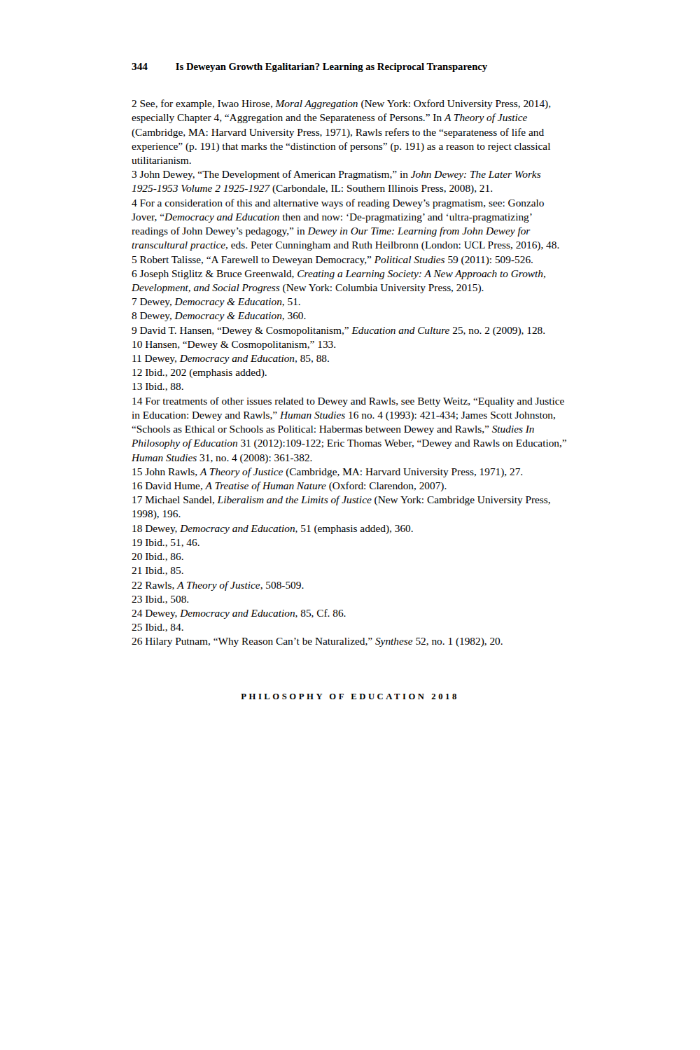344 Is Deweyan Growth Egalitarian? Learning as Reciprocal Transparency
2 See, for example, Iwao Hirose, Moral Aggregation (New York: Oxford University Press, 2014), especially Chapter 4, “Aggregation and the Separateness of Persons.” In A Theory of Justice (Cambridge, MA: Harvard University Press, 1971), Rawls refers to the “separateness of life and experience” (p. 191) that marks the “distinction of persons” (p. 191) as a reason to reject classical utilitarianism.
3 John Dewey, “The Development of American Pragmatism,” in John Dewey: The Later Works 1925-1953 Volume 2 1925-1927 (Carbondale, IL: Southern Illinois Press, 2008), 21.
4 For a consideration of this and alternative ways of reading Dewey’s pragmatism, see: Gonzalo Jover, “Democracy and Education then and now: ‘De-pragmatizing’ and ‘ultra-pragmatizing’ readings of John Dewey’s pedagogy,” in Dewey in Our Time: Learning from John Dewey for transcultural practice, eds. Peter Cunningham and Ruth Heilbronn (London: UCL Press, 2016), 48.
5 Robert Talisse, “A Farewell to Deweyan Democracy,” Political Studies 59 (2011): 509-526.
6 Joseph Stiglitz & Bruce Greenwald, Creating a Learning Society: A New Approach to Growth, Development, and Social Progress (New York: Columbia University Press, 2015).
7 Dewey, Democracy & Education, 51.
8 Dewey, Democracy & Education, 360.
9 David T. Hansen, “Dewey & Cosmopolitanism,” Education and Culture 25, no. 2 (2009), 128.
10 Hansen, “Dewey & Cosmopolitanism,” 133.
11 Dewey, Democracy and Education, 85, 88.
12 Ibid., 202 (emphasis added).
13 Ibid., 88.
14 For treatments of other issues related to Dewey and Rawls, see Betty Weitz, “Equality and Justice in Education: Dewey and Rawls,” Human Studies 16 no. 4 (1993): 421-434; James Scott Johnston, “Schools as Ethical or Schools as Political: Habermas between Dewey and Rawls,” Studies In Philosophy of Education 31 (2012):109-122; Eric Thomas Weber, “Dewey and Rawls on Education,” Human Studies 31, no. 4 (2008): 361-382.
15 John Rawls, A Theory of Justice (Cambridge, MA: Harvard University Press, 1971), 27.
16 David Hume, A Treatise of Human Nature (Oxford: Clarendon, 2007).
17 Michael Sandel, Liberalism and the Limits of Justice (New York: Cambridge University Press, 1998), 196.
18 Dewey, Democracy and Education, 51 (emphasis added), 360.
19 Ibid., 51, 46.
20 Ibid., 86.
21 Ibid., 85.
22 Rawls, A Theory of Justice, 508-509.
23 Ibid., 508.
24 Dewey, Democracy and Education, 85, Cf. 86.
25 Ibid., 84.
26 Hilary Putnam, “Why Reason Can’t be Naturalized,” Synthese 52, no. 1 (1982), 20.
Philosophy of Education 2018